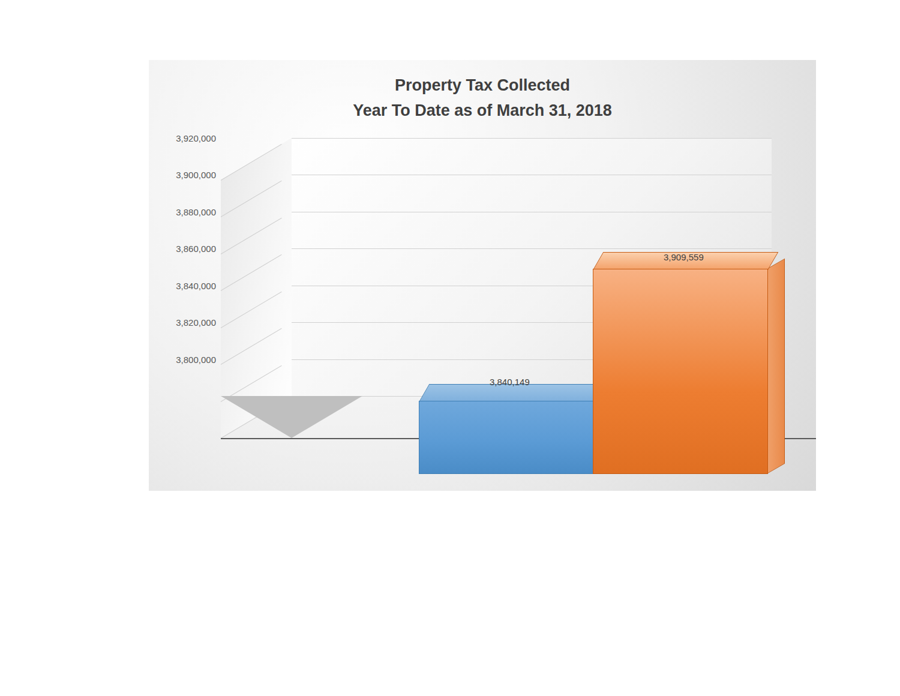Property Tax Collected
Year To Date as of March 31, 2018
3,920,000
3,900,000
3,880,000
3,860,000
3,840,000
3,820,000
3,800,000
3,840,149
3,909,559
1
2017
2018